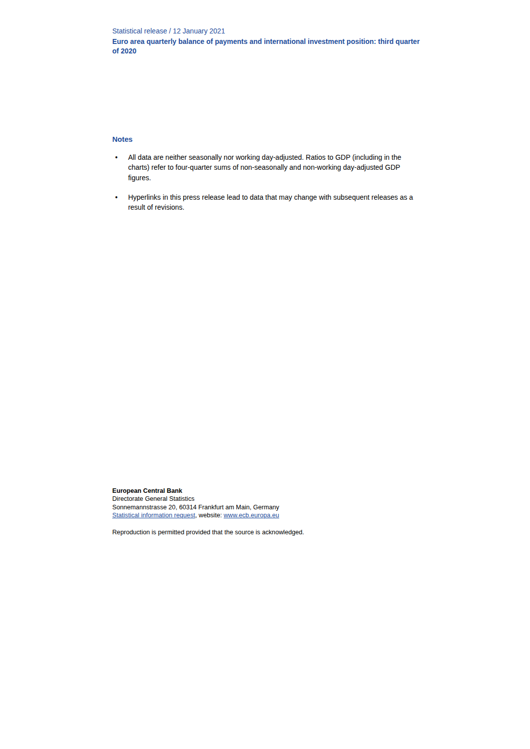Statistical release / 12 January 2021
Euro area quarterly balance of payments and international investment position: third quarter of 2020
Notes
All data are neither seasonally nor working day-adjusted. Ratios to GDP (including in the charts) refer to four-quarter sums of non-seasonally and non-working day-adjusted GDP figures.
Hyperlinks in this press release lead to data that may change with subsequent releases as a result of revisions.
European Central Bank
Directorate General Statistics
Sonnemannstrasse 20, 60314 Frankfurt am Main, Germany
Statistical information request, website: www.ecb.europa.eu
Reproduction is permitted provided that the source is acknowledged.